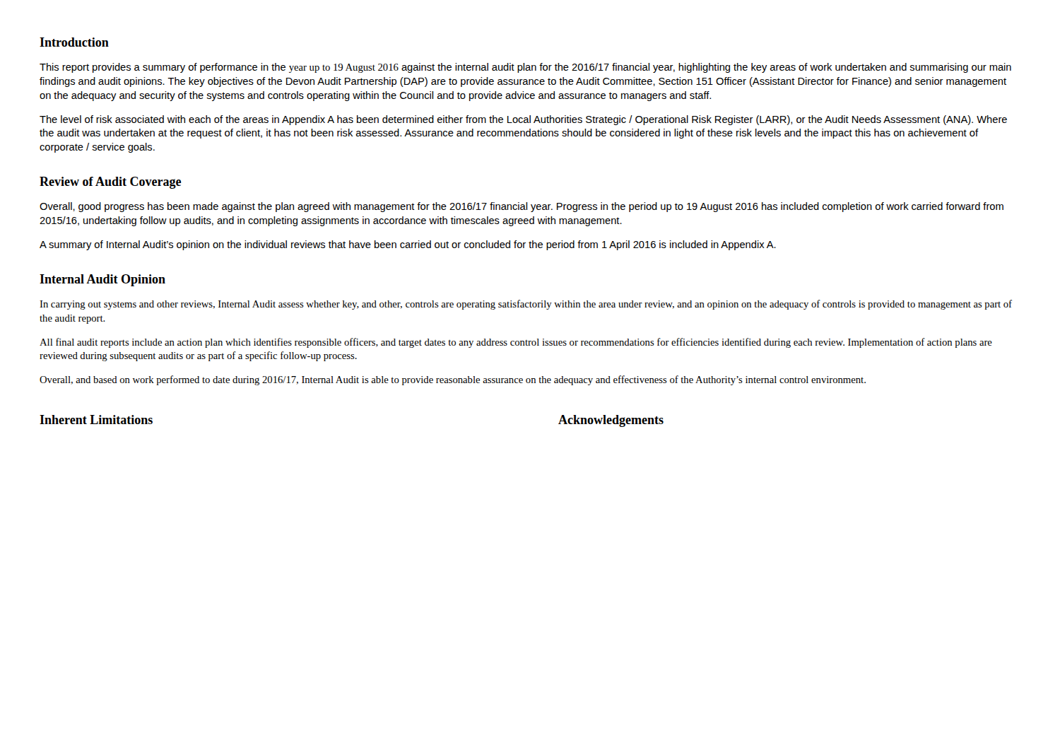Introduction
This report provides a summary of performance in the year up to 19 August 2016 against the internal audit plan for the 2016/17 financial year, highlighting the key areas of work undertaken and summarising our main findings and audit opinions. The key objectives of the Devon Audit Partnership (DAP) are to provide assurance to the Audit Committee, Section 151 Officer (Assistant Director for Finance) and senior management on the adequacy and security of the systems and controls operating within the Council and to provide advice and assurance to managers and staff.
The level of risk associated with each of the areas in Appendix A has been determined either from the Local Authorities Strategic / Operational Risk Register (LARR), or the Audit Needs Assessment (ANA). Where the audit was undertaken at the request of client, it has not been risk assessed. Assurance and recommendations should be considered in light of these risk levels and the impact this has on achievement of corporate / service goals.
Review of Audit Coverage
Overall, good progress has been made against the plan agreed with management for the 2016/17 financial year. Progress in the period up to 19 August 2016 has included completion of work carried forward from 2015/16, undertaking follow up audits, and in completing assignments in accordance with timescales agreed with management.
A summary of Internal Audit’s opinion on the individual reviews that have been carried out or concluded for the period from 1 April 2016 is included in Appendix A.
Internal Audit Opinion
In carrying out systems and other reviews, Internal Audit assess whether key, and other, controls are operating satisfactorily within the area under review, and an opinion on the adequacy of controls is provided to management as part of the audit report.
All final audit reports include an action plan which identifies responsible officers, and target dates to any address control issues or recommendations for efficiencies identified during each review. Implementation of action plans are reviewed during subsequent audits or as part of a specific follow-up process.
Overall, and based on work performed to date during 2016/17, Internal Audit is able to provide reasonable assurance on the adequacy and effectiveness of the Authority’s internal control environment.
Inherent Limitations
Acknowledgements